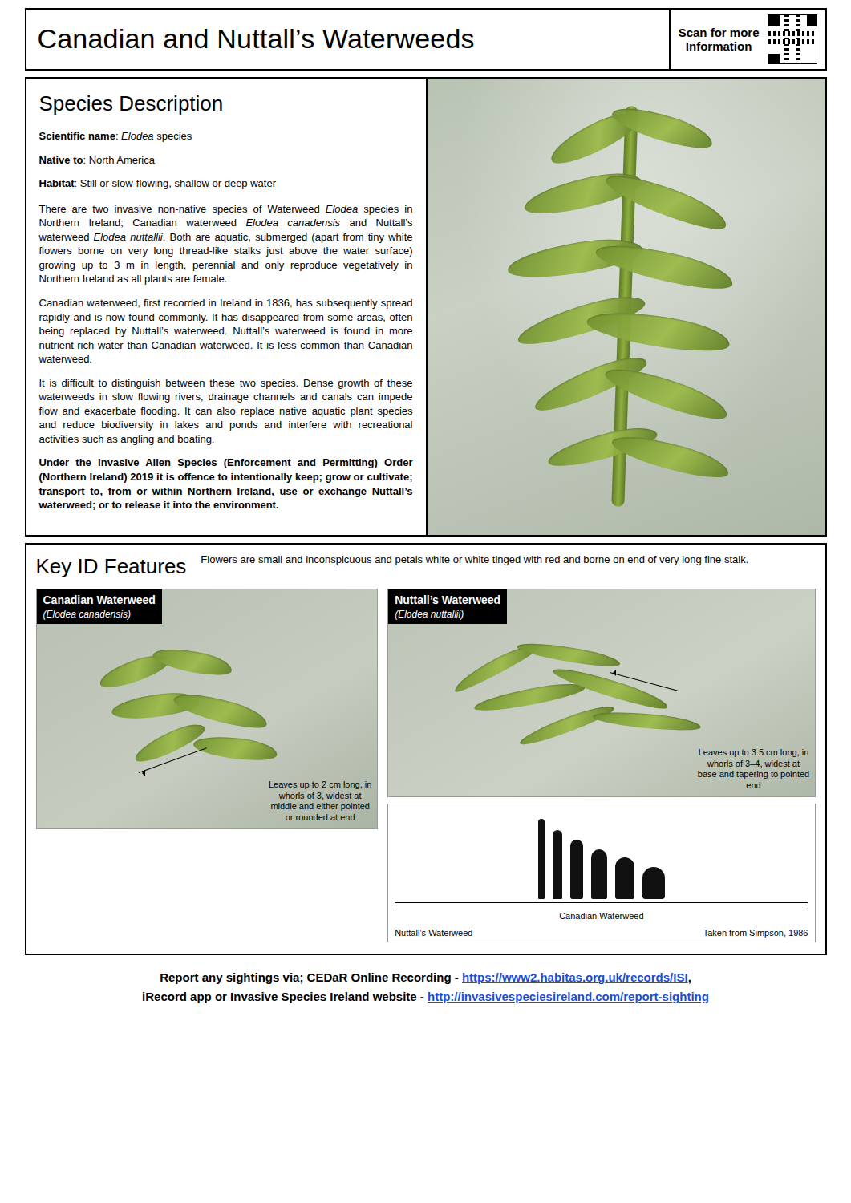Canadian and Nuttall’s Waterweeds
Scan for more
Information
Species Description
Scientific name: Elodea species
Native to: North America
Habitat: Still or slow-flowing, shallow or deep water
There are two invasive non-native species of Waterweed Elodea species in Northern Ireland; Canadian waterweed Elodea canadensis and Nuttall’s waterweed Elodea nuttallii. Both are aquatic, submerged (apart from tiny white flowers borne on very long thread-like stalks just above the water surface) growing up to 3 m in length, perennial and only reproduce vegetatively in Northern Ireland as all plants are female.
Canadian waterweed, first recorded in Ireland in 1836, has subsequently spread rapidly and is now found commonly. It has disappeared from some areas, often being replaced by Nuttall’s waterweed. Nuttall’s waterweed is found in more nutrient-rich water than Canadian waterweed. It is less common than Canadian waterweed.
It is difficult to distinguish between these two species. Dense growth of these waterweeds in slow flowing rivers, drainage channels and canals can impede flow and exacerbate flooding. It can also replace native aquatic plant species and reduce biodiversity in lakes and ponds and interfere with recreational activities such as angling and boating.
Under the Invasive Alien Species (Enforcement and Permitting) Order (Northern Ireland) 2019 it is offence to intentionally keep; grow or cultivate; transport to, from or within Northern Ireland, use or exchange Nuttall’s waterweed; or to release it into the environment.
Photograph of waterweed shoot
Key ID Features
Flowers are small and inconspicuous and petals white or white tinged with red and borne on end of very long fine stalk.
Canadian Waterweed(Elodea canadensis)
Leaves up to 2 cm long, in whorls of 3, widest at middle and either pointed or rounded at end
Nuttall’s Waterweed(Elodea nuttallii)
Leaves up to 3.5 cm long, in whorls of 3–4, widest at base and tapering to pointed end
Canadian Waterweed
Nuttall’s Waterweed Taken from Simpson, 1986
Report any sightings via; CEDaR Online Recording - https://www2.habitas.org.uk/records/ISI,
iRecord app or Invasive Species Ireland website - http://invasivespeciesireland.com/report-sighting